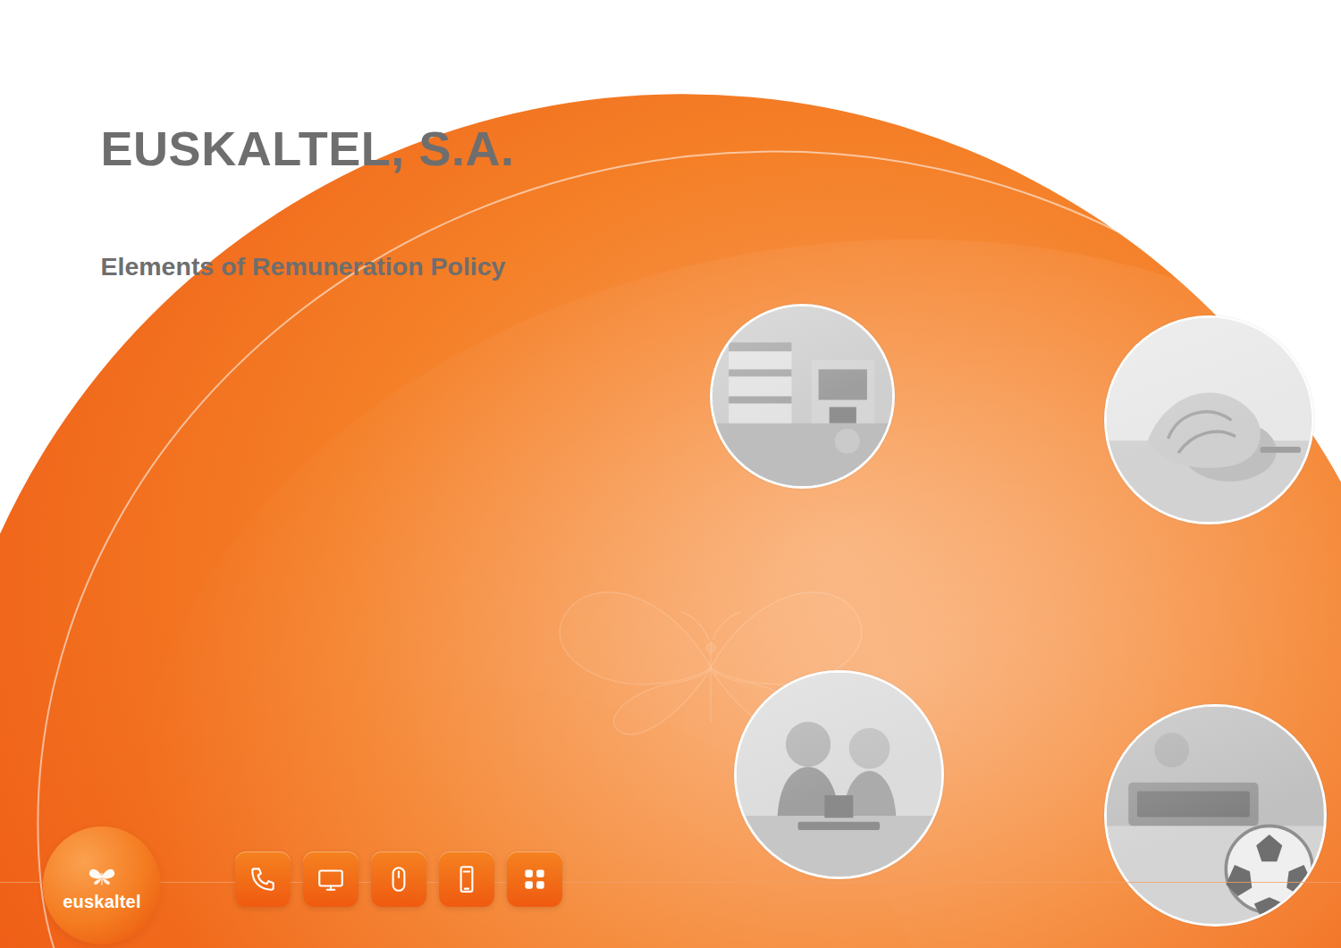EUSKALTEL, S.A.
Elements of Remuneration Policy
euskaltel